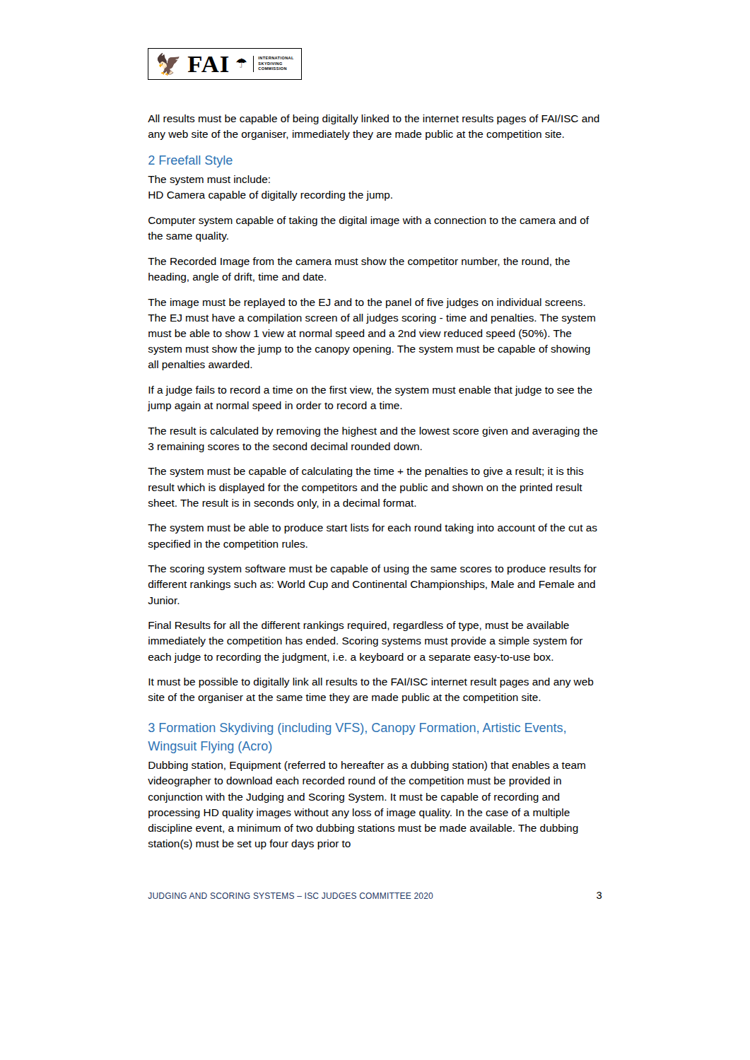| 🦅 | FAI | ☂ | International Skydiving Commission |
All results must be capable of being digitally linked to the internet results pages of FAI/ISC and any web site of the organiser, immediately they are made public at the competition site.
2 Freefall Style
The system must include:
HD Camera capable of digitally recording the jump.
Computer system capable of taking the digital image with a connection to the camera and of the same quality.
The Recorded Image from the camera must show the competitor number, the round, the heading, angle of drift, time and date.
The image must be replayed to the EJ and to the panel of five judges on individual screens. The EJ must have a compilation screen of all judges scoring - time and penalties. The system must be able to show 1 view at normal speed and a 2nd view reduced speed (50%). The system must show the jump to the canopy opening. The system must be capable of showing all penalties awarded.
If a judge fails to record a time on the first view, the system must enable that judge to see the jump again at normal speed in order to record a time.
The result is calculated by removing the highest and the lowest score given and averaging the 3 remaining scores to the second decimal rounded down.
The system must be capable of calculating the time + the penalties to give a result; it is this result which is displayed for the competitors and the public and shown on the printed result sheet. The result is in seconds only, in a decimal format.
The system must be able to produce start lists for each round taking into account of the cut as specified in the competition rules.
The scoring system software must be capable of using the same scores to produce results for different rankings such as: World Cup and Continental Championships, Male and Female and Junior.
Final Results for all the different rankings required, regardless of type, must be available immediately the competition has ended. Scoring systems must provide a simple system for each judge to recording the judgment, i.e. a keyboard or a separate easy-to-use box.
It must be possible to digitally link all results to the FAI/ISC internet result pages and any web site of the organiser at the same time they are made public at the competition site.
3 Formation Skydiving (including VFS), Canopy Formation, Artistic Events, Wingsuit Flying (Acro)
Dubbing station, Equipment (referred to hereafter as a dubbing station) that enables a team videographer to download each recorded round of the competition must be provided in conjunction with the Judging and Scoring System. It must be capable of recording and processing HD quality images without any loss of image quality. In the case of a multiple discipline event, a minimum of two dubbing stations must be made available. The dubbing station(s) must be set up four days prior to
Judging and Scoring Systems – ISC Judges Committee 2020
3